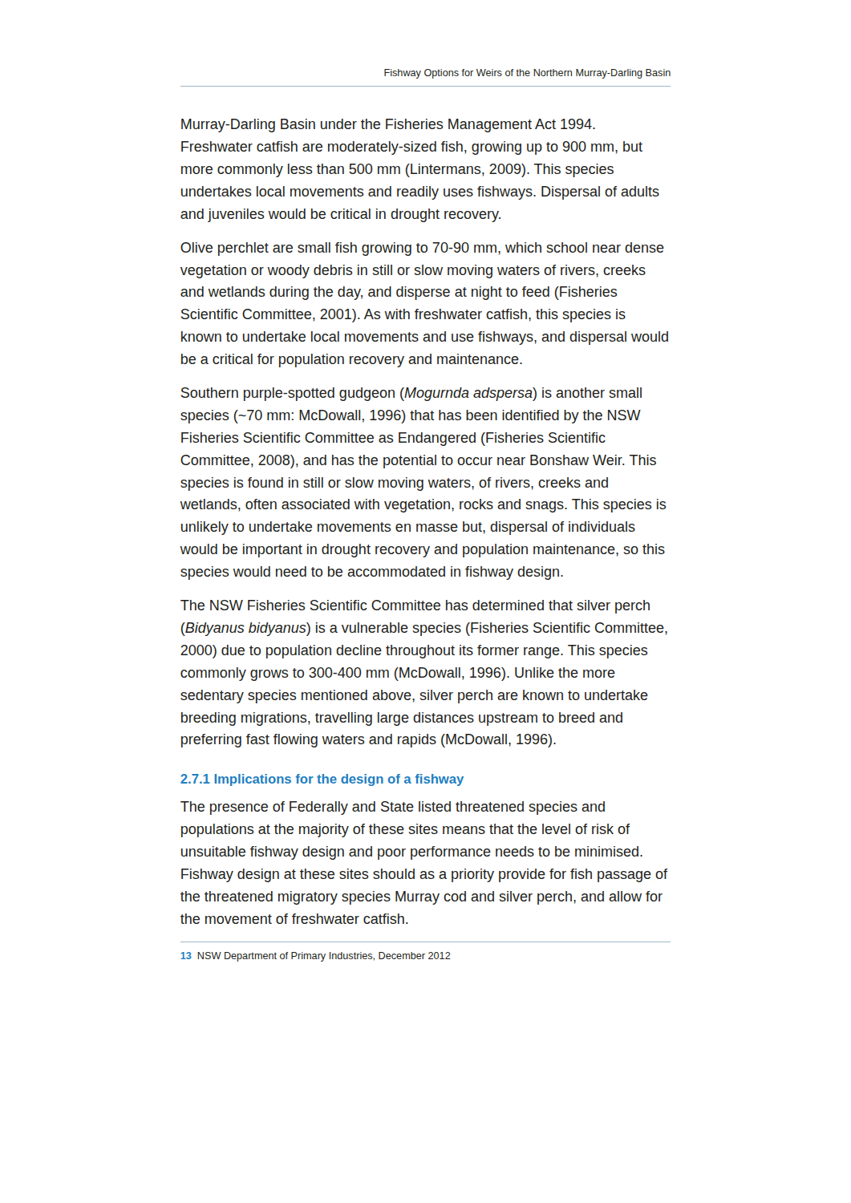Fishway Options for Weirs of the Northern Murray-Darling Basin
Murray-Darling Basin under the Fisheries Management Act 1994. Freshwater catfish are moderately-sized fish, growing up to 900 mm, but more commonly less than 500 mm (Lintermans, 2009). This species undertakes local movements and readily uses fishways. Dispersal of adults and juveniles would be critical in drought recovery.
Olive perchlet are small fish growing to 70-90 mm, which school near dense vegetation or woody debris in still or slow moving waters of rivers, creeks and wetlands during the day, and disperse at night to feed (Fisheries Scientific Committee, 2001). As with freshwater catfish, this species is known to undertake local movements and use fishways, and dispersal would be a critical for population recovery and maintenance.
Southern purple-spotted gudgeon (Mogurnda adspersa) is another small species (~70 mm: McDowall, 1996) that has been identified by the NSW Fisheries Scientific Committee as Endangered (Fisheries Scientific Committee, 2008), and has the potential to occur near Bonshaw Weir. This species is found in still or slow moving waters, of rivers, creeks and wetlands, often associated with vegetation, rocks and snags. This species is unlikely to undertake movements en masse but, dispersal of individuals would be important in drought recovery and population maintenance, so this species would need to be accommodated in fishway design.
The NSW Fisheries Scientific Committee has determined that silver perch (Bidyanus bidyanus) is a vulnerable species (Fisheries Scientific Committee, 2000) due to population decline throughout its former range. This species commonly grows to 300-400 mm (McDowall, 1996). Unlike the more sedentary species mentioned above, silver perch are known to undertake breeding migrations, travelling large distances upstream to breed and preferring fast flowing waters and rapids (McDowall, 1996).
2.7.1 Implications for the design of a fishway
The presence of Federally and State listed threatened species and populations at the majority of these sites means that the level of risk of unsuitable fishway design and poor performance needs to be minimised. Fishway design at these sites should as a priority provide for fish passage of the threatened migratory species Murray cod and silver perch, and allow for the movement of freshwater catfish.
13 NSW Department of Primary Industries, December 2012